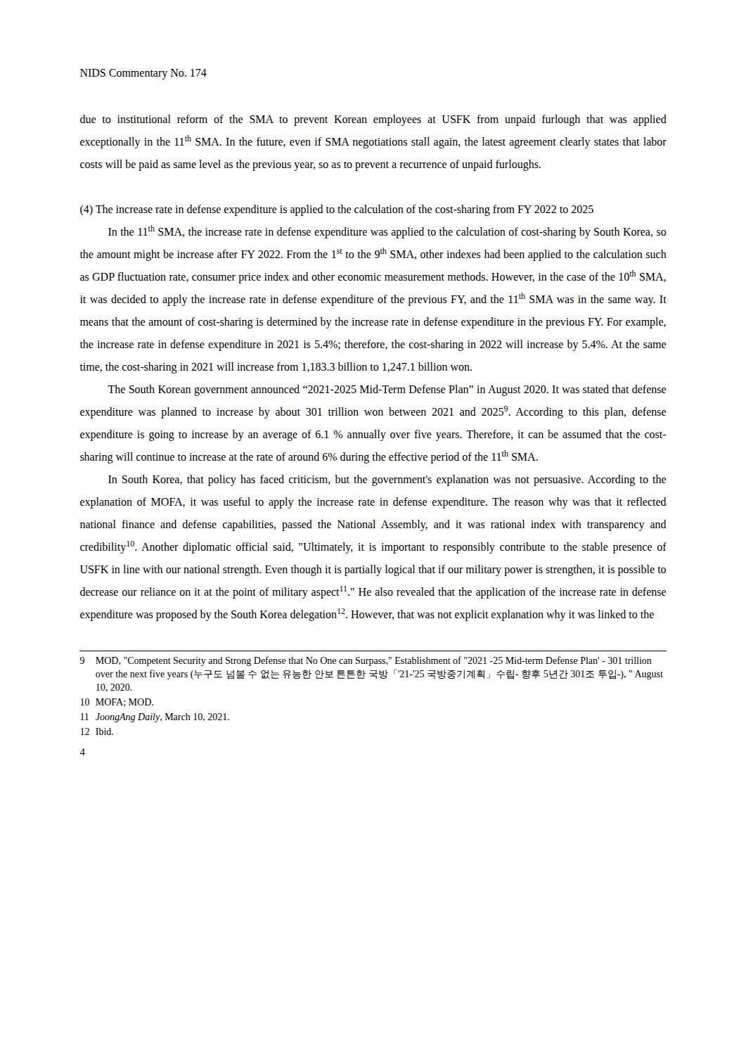NIDS Commentary No. 174
due to institutional reform of the SMA to prevent Korean employees at USFK from unpaid furlough that was applied exceptionally in the 11th SMA. In the future, even if SMA negotiations stall again, the latest agreement clearly states that labor costs will be paid as same level as the previous year, so as to prevent a recurrence of unpaid furloughs.
(4) The increase rate in defense expenditure is applied to the calculation of the cost-sharing from FY 2022 to 2025
In the 11th SMA, the increase rate in defense expenditure was applied to the calculation of cost-sharing by South Korea, so the amount might be increase after FY 2022. From the 1st to the 9th SMA, other indexes had been applied to the calculation such as GDP fluctuation rate, consumer price index and other economic measurement methods. However, in the case of the 10th SMA, it was decided to apply the increase rate in defense expenditure of the previous FY, and the 11th SMA was in the same way. It means that the amount of cost-sharing is determined by the increase rate in defense expenditure in the previous FY. For example, the increase rate in defense expenditure in 2021 is 5.4%; therefore, the cost-sharing in 2022 will increase by 5.4%. At the same time, the cost-sharing in 2021 will increase from 1,183.3 billion to 1,247.1 billion won.
The South Korean government announced “2021-2025 Mid-Term Defense Plan” in August 2020. It was stated that defense expenditure was planned to increase by about 301 trillion won between 2021 and 20259. According to this plan, defense expenditure is going to increase by an average of 6.1 % annually over five years. Therefore, it can be assumed that the cost-sharing will continue to increase at the rate of around 6% during the effective period of the 11th SMA.
In South Korea, that policy has faced criticism, but the government's explanation was not persuasive. According to the explanation of MOFA, it was useful to apply the increase rate in defense expenditure. The reason why was that it reflected national finance and defense capabilities, passed the National Assembly, and it was rational index with transparency and credibility10. Another diplomatic official said, "Ultimately, it is important to responsibly contribute to the stable presence of USFK in line with our national strength. Even though it is partially logical that if our military power is strengthen, it is possible to decrease our reliance on it at the point of military aspect11." He also revealed that the application of the increase rate in defense expenditure was proposed by the South Korea delegation12. However, that was not explicit explanation why it was linked to the
9 MOD, "Competent Security and Strong Defense that No One can Surpass," Establishment of "2021 -25 Mid-term Defense Plan' - 301 trillion over the next five years (누구도 넘볼 수 없는 유능한 안보 튼튼한 국방「'21-'25 국방중기계획」수립- 향후 5년간 301조 투입-), " August 10, 2020.
10 MOFA; MOD.
11 JoongAng Daily, March 10, 2021.
12 Ibid.
4